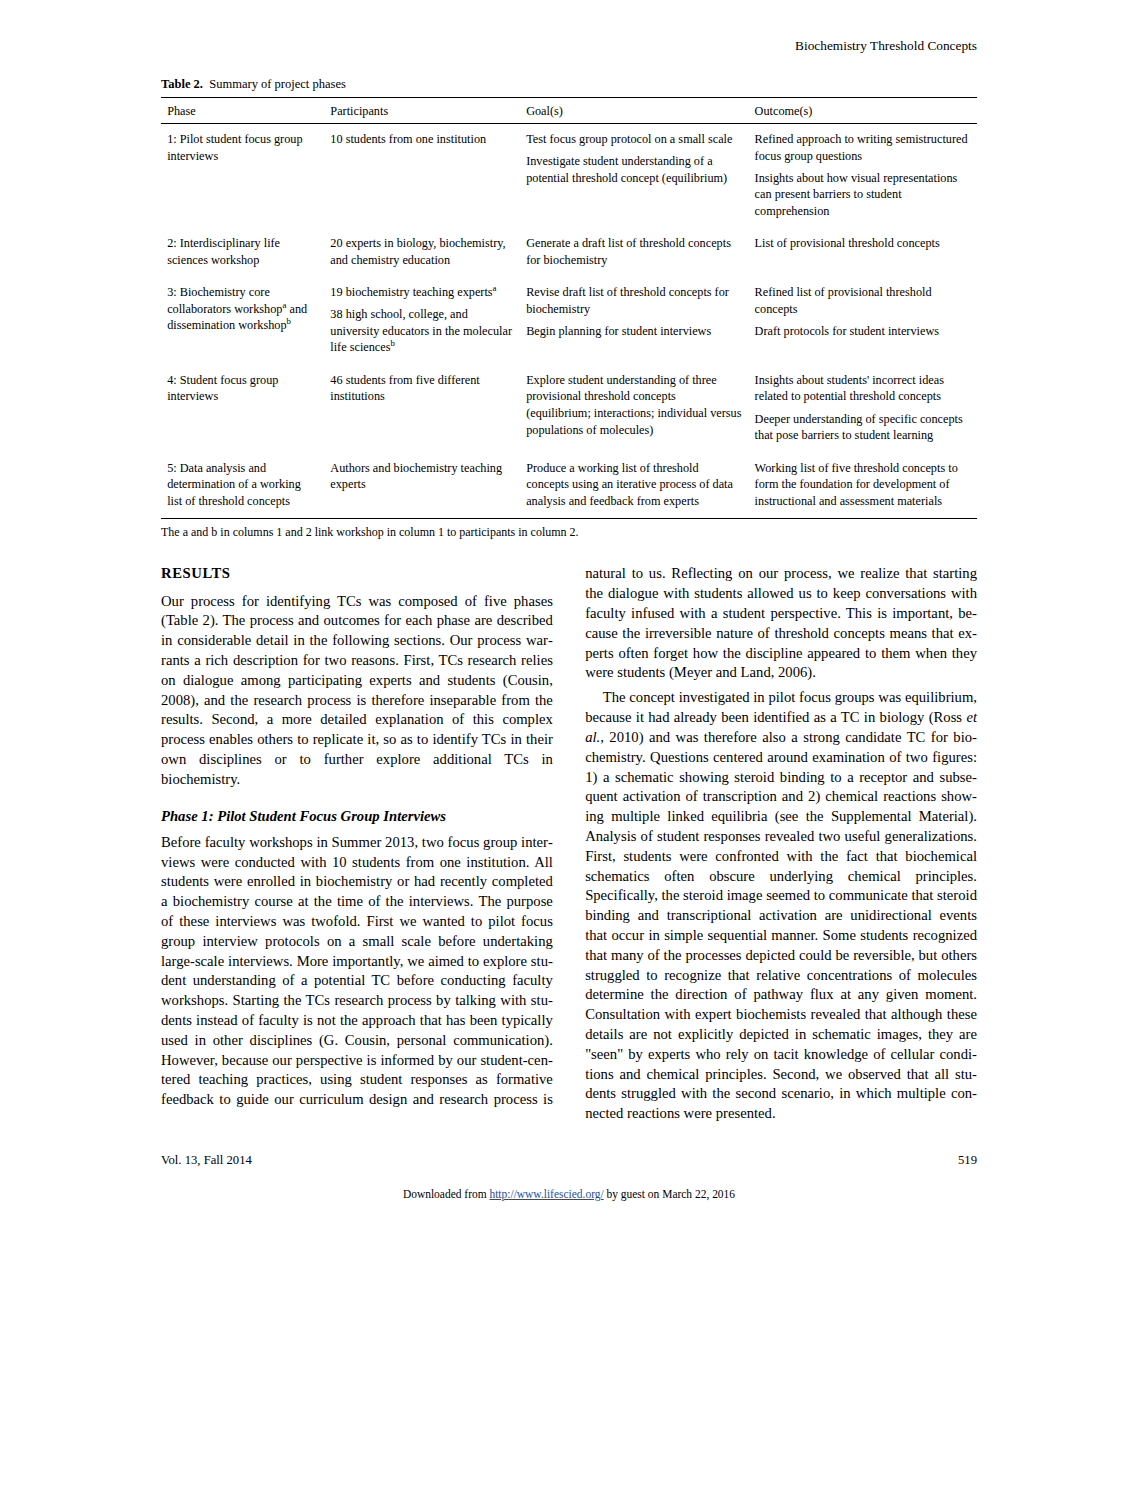Biochemistry Threshold Concepts
Table 2. Summary of project phases
| Phase | Participants | Goal(s) | Outcome(s) |
| --- | --- | --- | --- |
| 1: Pilot student focus group interviews | 10 students from one institution | Test focus group protocol on a small scale Investigate student understanding of a potential threshold concept (equilibrium) | Refined approach to writing semistructured focus group questions Insights about how visual representations can present barriers to student comprehension |
| 2: Interdisciplinary life sciences workshop | 20 experts in biology, biochemistry, and chemistry education | Generate a draft list of threshold concepts for biochemistry | List of provisional threshold concepts |
| 3: Biochemistry core collaborators workshop a and dissemination workshop b | 19 biochemistry teaching experts a 38 high school, college, and university educators in the molecular life sciences b | Revise draft list of threshold concepts for biochemistry Begin planning for student interviews | Refined list of provisional threshold concepts Draft protocols for student interviews |
| 4: Student focus group interviews | 46 students from five different institutions | Explore student understanding of three provisional threshold concepts (equilibrium; interactions; individual versus populations of molecules) | Insights about students' incorrect ideas related to potential threshold concepts Deeper understanding of specific concepts that pose barriers to student learning |
| 5: Data analysis and determination of a working list of threshold concepts | Authors and biochemistry teaching experts | Produce a working list of threshold concepts using an iterative process of data analysis and feedback from experts | Working list of five threshold concepts to form the foundation for development of instructional and assessment materials |
The a and b in columns 1 and 2 link workshop in column 1 to participants in column 2.
RESULTS
Our process for identifying TCs was composed of five phases (Table 2). The process and outcomes for each phase are described in considerable detail in the following sections. Our process warrants a rich description for two reasons. First, TCs research relies on dialogue among participating experts and students (Cousin, 2008), and the research process is therefore inseparable from the results. Second, a more detailed explanation of this complex process enables others to replicate it, so as to identify TCs in their own disciplines or to further explore additional TCs in biochemistry.
Phase 1: Pilot Student Focus Group Interviews
Before faculty workshops in Summer 2013, two focus group interviews were conducted with 10 students from one institution. All students were enrolled in biochemistry or had recently completed a biochemistry course at the time of the interviews. The purpose of these interviews was twofold. First we wanted to pilot focus group interview protocols on a small scale before undertaking large-scale interviews. More importantly, we aimed to explore student understanding of a potential TC before conducting faculty workshops. Starting the TCs research process by talking with students instead of faculty is not the approach that has been typically used in other disciplines (G. Cousin, personal communication). However, because our perspective is informed by our student-centered teaching practices, using student responses as formative feedback to guide our curriculum design and research process is natural to us. Reflecting on our process, we realize that starting the dialogue with students allowed us to keep conversations with faculty infused with a student perspective. This is important, because the irreversible nature of threshold concepts means that experts often forget how the discipline appeared to them when they were students (Meyer and Land, 2006).
The concept investigated in pilot focus groups was equilibrium, because it had already been identified as a TC in biology (Ross et al., 2010) and was therefore also a strong candidate TC for biochemistry. Questions centered around examination of two figures: 1) a schematic showing steroid binding to a receptor and subsequent activation of transcription and 2) chemical reactions showing multiple linked equilibria (see the Supplemental Material). Analysis of student responses revealed two useful generalizations. First, students were confronted with the fact that biochemical schematics often obscure underlying chemical principles. Specifically, the steroid image seemed to communicate that steroid binding and transcriptional activation are unidirectional events that occur in simple sequential manner. Some students recognized that many of the processes depicted could be reversible, but others struggled to recognize that relative concentrations of molecules determine the direction of pathway flux at any given moment. Consultation with expert biochemists revealed that although these details are not explicitly depicted in schematic images, they are "seen" by experts who rely on tacit knowledge of cellular conditions and chemical principles. Second, we observed that all students struggled with the second scenario, in which multiple connected reactions were presented.
Vol. 13, Fall 2014 519
Downloaded from http://www.lifescied.org/ by guest on March 22, 2016